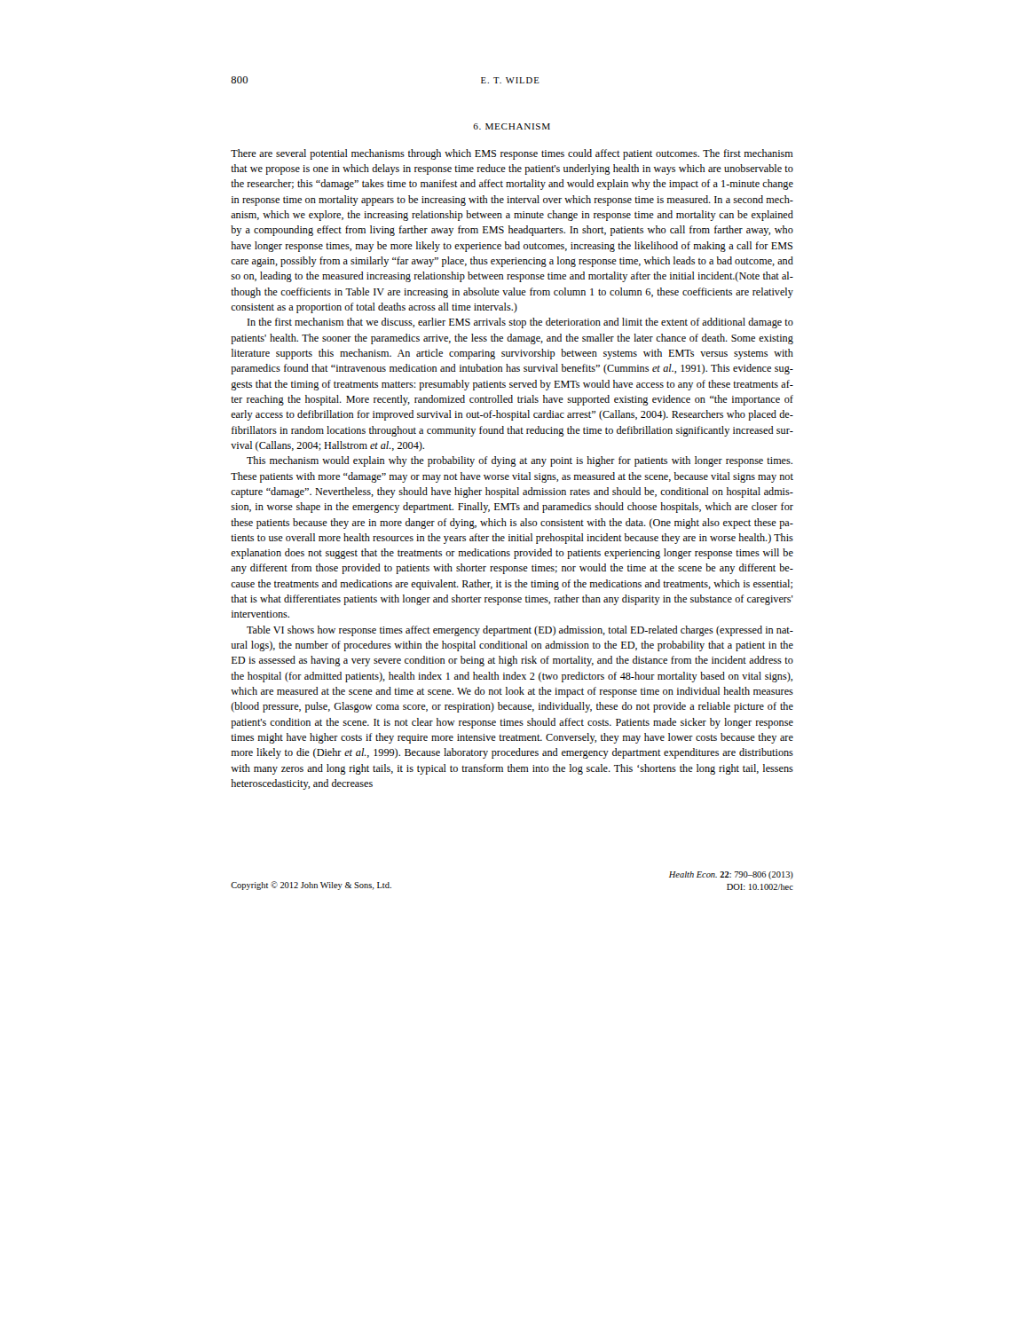800
E. T. WILDE
6. MECHANISM
There are several potential mechanisms through which EMS response times could affect patient outcomes. The first mechanism that we propose is one in which delays in response time reduce the patient's underlying health in ways which are unobservable to the researcher; this “damage” takes time to manifest and affect mortality and would explain why the impact of a 1-minute change in response time on mortality appears to be increasing with the interval over which response time is measured. In a second mechanism, which we explore, the increasing relationship between a minute change in response time and mortality can be explained by a compounding effect from living farther away from EMS headquarters. In short, patients who call from farther away, who have longer response times, may be more likely to experience bad outcomes, increasing the likelihood of making a call for EMS care again, possibly from a similarly “far away” place, thus experiencing a long response time, which leads to a bad outcome, and so on, leading to the measured increasing relationship between response time and mortality after the initial incident.(Note that although the coefficients in Table IV are increasing in absolute value from column 1 to column 6, these coefficients are relatively consistent as a proportion of total deaths across all time intervals.)
In the first mechanism that we discuss, earlier EMS arrivals stop the deterioration and limit the extent of additional damage to patients' health. The sooner the paramedics arrive, the less the damage, and the smaller the later chance of death. Some existing literature supports this mechanism. An article comparing survivorship between systems with EMTs versus systems with paramedics found that “intravenous medication and intubation has survival benefits” (Cummins et al., 1991). This evidence suggests that the timing of treatments matters: presumably patients served by EMTs would have access to any of these treatments after reaching the hospital. More recently, randomized controlled trials have supported existing evidence on “the importance of early access to defibrillation for improved survival in out-of-hospital cardiac arrest” (Callans, 2004). Researchers who placed defibrillators in random locations throughout a community found that reducing the time to defibrillation significantly increased survival (Callans, 2004; Hallstrom et al., 2004).
This mechanism would explain why the probability of dying at any point is higher for patients with longer response times. These patients with more “damage” may or may not have worse vital signs, as measured at the scene, because vital signs may not capture “damage”. Nevertheless, they should have higher hospital admission rates and should be, conditional on hospital admission, in worse shape in the emergency department. Finally, EMTs and paramedics should choose hospitals, which are closer for these patients because they are in more danger of dying, which is also consistent with the data. (One might also expect these patients to use overall more health resources in the years after the initial prehospital incident because they are in worse health.) This explanation does not suggest that the treatments or medications provided to patients experiencing longer response times will be any different from those provided to patients with shorter response times; nor would the time at the scene be any different because the treatments and medications are equivalent. Rather, it is the timing of the medications and treatments, which is essential; that is what differentiates patients with longer and shorter response times, rather than any disparity in the substance of caregivers' interventions.
Table VI shows how response times affect emergency department (ED) admission, total ED-related charges (expressed in natural logs), the number of procedures within the hospital conditional on admission to the ED, the probability that a patient in the ED is assessed as having a very severe condition or being at high risk of mortality, and the distance from the incident address to the hospital (for admitted patients), health index 1 and health index 2 (two predictors of 48-hour mortality based on vital signs), which are measured at the scene and time at scene. We do not look at the impact of response time on individual health measures (blood pressure, pulse, Glasgow coma score, or respiration) because, individually, these do not provide a reliable picture of the patient's condition at the scene. It is not clear how response times should affect costs. Patients made sicker by longer response times might have higher costs if they require more intensive treatment. Conversely, they may have lower costs because they are more likely to die (Diehr et al., 1999). Because laboratory procedures and emergency department expenditures are distributions with many zeros and long right tails, it is typical to transform them into the log scale. This ‘shortens the long right tail, lessens heteroscedasticity, and decreases
Copyright © 2012 John Wiley & Sons, Ltd.
Health Econ. 22: 790–806 (2013)
DOI: 10.1002/hec